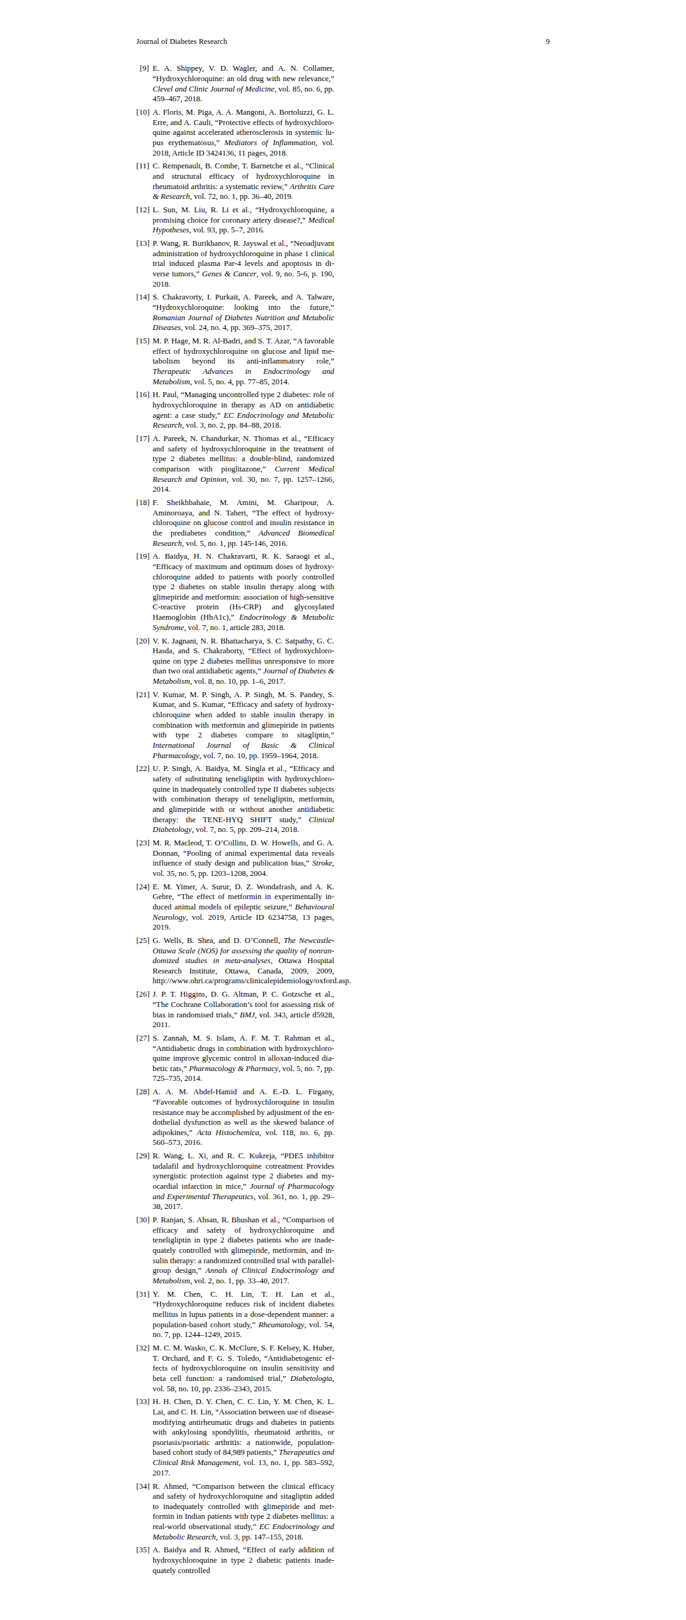Journal of Diabetes Research 9
[9] E. A. Shippey, V. D. Wagler, and A. N. Collamer, “Hydroxychloroquine: an old drug with new relevance,” Clevel and Clinic Journal of Medicine, vol. 85, no. 6, pp. 459–467, 2018.
[10] A. Floris, M. Piga, A. A. Mangoni, A. Bortoluzzi, G. L. Erre, and A. Cauli, “Protective effects of hydroxychloroquine against accelerated atherosclerosis in systemic lupus erythematosus,” Mediators of Inflammation, vol. 2018, Article ID 3424136, 11 pages, 2018.
[11] C. Rempenault, B. Combe, T. Barnetche et al., “Clinical and structural efficacy of hydroxychloroquine in rheumatoid arthritis: a systematic review,” Arthritis Care & Research, vol. 72, no. 1, pp. 36–40, 2019.
[12] L. Sun, M. Liu, R. Li et al., “Hydroxychloroquine, a promising choice for coronary artery disease?,” Medical Hypotheses, vol. 93, pp. 5–7, 2016.
[13] P. Wang, R. Burikhanov, R. Jayswal et al., “Neoadjuvant administration of hydroxychloroquine in phase 1 clinical trial induced plasma Par-4 levels and apoptosis in diverse tumors,” Genes & Cancer, vol. 9, no. 5-6, p. 190, 2018.
[14] S. Chakravorty, I. Purkait, A. Pareek, and A. Talware, “Hydroxychloroquine: looking into the future,” Romanian Journal of Diabetes Nutrition and Metabolic Diseases, vol. 24, no. 4, pp. 369–375, 2017.
[15] M. P. Hage, M. R. Al-Badri, and S. T. Azar, “A favorable effect of hydroxychloroquine on glucose and lipid metabolism beyond its anti-inflammatory role,” Therapeutic Advances in Endocrinology and Metabolism, vol. 5, no. 4, pp. 77–85, 2014.
[16] H. Paul, “Managing uncontrolled type 2 diabetes: role of hydroxychloroquine in therapy as AD on antidiabetic agent: a case study,” EC Endocrinology and Metabolic Research, vol. 3, no. 2, pp. 84–88, 2018.
[17] A. Pareek, N. Chandurkar, N. Thomas et al., “Efficacy and safety of hydroxychloroquine in the treatment of type 2 diabetes mellitus: a double-blind, randomized comparison with pioglitazone,” Current Medical Research and Opinion, vol. 30, no. 7, pp. 1257–1266, 2014.
[18] F. Sheikhbahaie, M. Amini, M. Gharipour, A. Aminoroaya, and N. Taheri, “The effect of hydroxychloroquine on glucose control and insulin resistance in the prediabetes condition,” Advanced Biomedical Research, vol. 5, no. 1, pp. 145-146, 2016.
[19] A. Baidya, H. N. Chakravarti, R. K. Saraogi et al., “Efficacy of maximum and optimum doses of hydroxychloroquine added to patients with poorly controlled type 2 diabetes on stable insulin therapy along with glimepiride and metformin: association of high-sensitive C-reactive protein (Hs-CRP) and glycosylated Haemoglobin (HbA1c),” Endocrinology & Metabolic Syndrome, vol. 7, no. 1, article 283, 2018.
[20] V. K. Jagnani, N. R. Bhattacharya, S. C. Satpathy, G. C. Hasda, and S. Chakraborty, “Effect of hydroxychloroquine on type 2 diabetes mellitus unresponsive to more than two oral antidiabetic agents,” Journal of Diabetes & Metabolism, vol. 8, no. 10, pp. 1–6, 2017.
[21] V. Kumar, M. P. Singh, A. P. Singh, M. S. Pandey, S. Kumar, and S. Kumar, “Efficacy and safety of hydroxychloroquine when added to stable insulin therapy in combination with metformin and glimepiride in patients with type 2 diabetes compare to sitagliptin,” International Journal of Basic & Clinical Pharmacology, vol. 7, no. 10, pp. 1959–1964, 2018.
[22] U. P. Singh, A. Baidya, M. Singla et al., “Efficacy and safety of substituting teneligliptin with hydroxychloroquine in inadequately controlled type II diabetes subjects with combination therapy of teneligliptin, metformin, and glimepiride with or without another antidiabetic therapy: the TENE-HYQ SHIFT study,” Clinical Diabetology, vol. 7, no. 5, pp. 209–214, 2018.
[23] M. R. Macleod, T. O’Collins, D. W. Howells, and G. A. Donnan, “Pooling of animal experimental data reveals influence of study design and publication bias,” Stroke, vol. 35, no. 5, pp. 1203–1208, 2004.
[24] E. M. Yimer, A. Surur, D. Z. Wondafrash, and A. K. Gebre, “The effect of metformin in experimentally induced animal models of epileptic seizure,” Behavioural Neurology, vol. 2019, Article ID 6234758, 13 pages, 2019.
[25] G. Wells, B. Shea, and D. O’Connell, The Newcastle-Ottawa Scale (NOS) for assessing the quality of nonrandomized studies in meta-analyses, Ottawa Hospital Research Institute, Ottawa, Canada, 2009, 2009, http://www.ohri.ca/programs/clinicalepidemiology/oxford.asp.
[26] J. P. T. Higgins, D. G. Altman, P. C. Gotzsche et al., “The Cochrane Collaboration’s tool for assessing risk of bias in randomised trials,” BMJ, vol. 343, article d5928, 2011.
[27] S. Zannah, M. S. Islam, A. F. M. T. Rahman et al., “Antidiabetic drugs in combination with hydroxychloroquine improve glycemic control in alloxan-induced diabetic rats,” Pharmacology & Pharmacy, vol. 5, no. 7, pp. 725–735, 2014.
[28] A. A. M. Abdel-Hamid and A. E.-D. L. Firgany, “Favorable outcomes of hydroxychloroquine in insulin resistance may be accomplished by adjustment of the endothelial dysfunction as well as the skewed balance of adipokines,” Acta Histochemica, vol. 118, no. 6, pp. 560–573, 2016.
[29] R. Wang, L. Xi, and R. C. Kukreja, “PDE5 inhibitor tadalafil and hydroxychloroquine cotreatment Provides synergistic protection against type 2 diabetes and myocardial infarction in mice,” Journal of Pharmacology and Experimental Therapeutics, vol. 361, no. 1, pp. 29–38, 2017.
[30] P. Ranjan, S. Ahsan, R. Bhushan et al., “Comparison of efficacy and safety of hydroxychloroquine and teneligliptin in type 2 diabetes patients who are inadequately controlled with glimepiride, metformin, and insulin therapy: a randomized controlled trial with parallel-group design,” Annals of Clinical Endocrinology and Metabolism, vol. 2, no. 1, pp. 33–40, 2017.
[31] Y. M. Chen, C. H. Lin, T. H. Lan et al., “Hydroxychloroquine reduces risk of incident diabetes mellitus in lupus patients in a dose-dependent manner: a population-based cohort study,” Rheumatology, vol. 54, no. 7, pp. 1244–1249, 2015.
[32] M. C. M. Wasko, C. K. McClure, S. F. Kelsey, K. Huber, T. Orchard, and F. G. S. Toledo, “Antidiabetogenic effects of hydroxychloroquine on insulin sensitivity and beta cell function: a randomised trial,” Diabetologia, vol. 58, no. 10, pp. 2336–2343, 2015.
[33] H. H. Chen, D. Y. Chen, C. C. Lin, Y. M. Chen, K. L. Lai, and C. H. Lin, “Association between use of disease-modifying antirheumatic drugs and diabetes in patients with ankylosing spondylitis, rheumatoid arthritis, or psoriasis/psoriatic arthritis: a nationwide, population-based cohort study of 84,989 patients,” Therapeutics and Clinical Risk Management, vol. 13, no. 1, pp. 583–592, 2017.
[34] R. Ahmed, “Comparison between the clinical efficacy and safety of hydroxychloroquine and sitagliptin added to inadequately controlled with glimepiride and metformin in Indian patients with type 2 diabetes mellitus: a real-world observational study,” EC Endocrinology and Metabolic Research, vol. 3, pp. 147–155, 2018.
[35] A. Baidya and R. Ahmed, “Effect of early addition of hydroxychloroquine in type 2 diabetic patients inadequately controlled